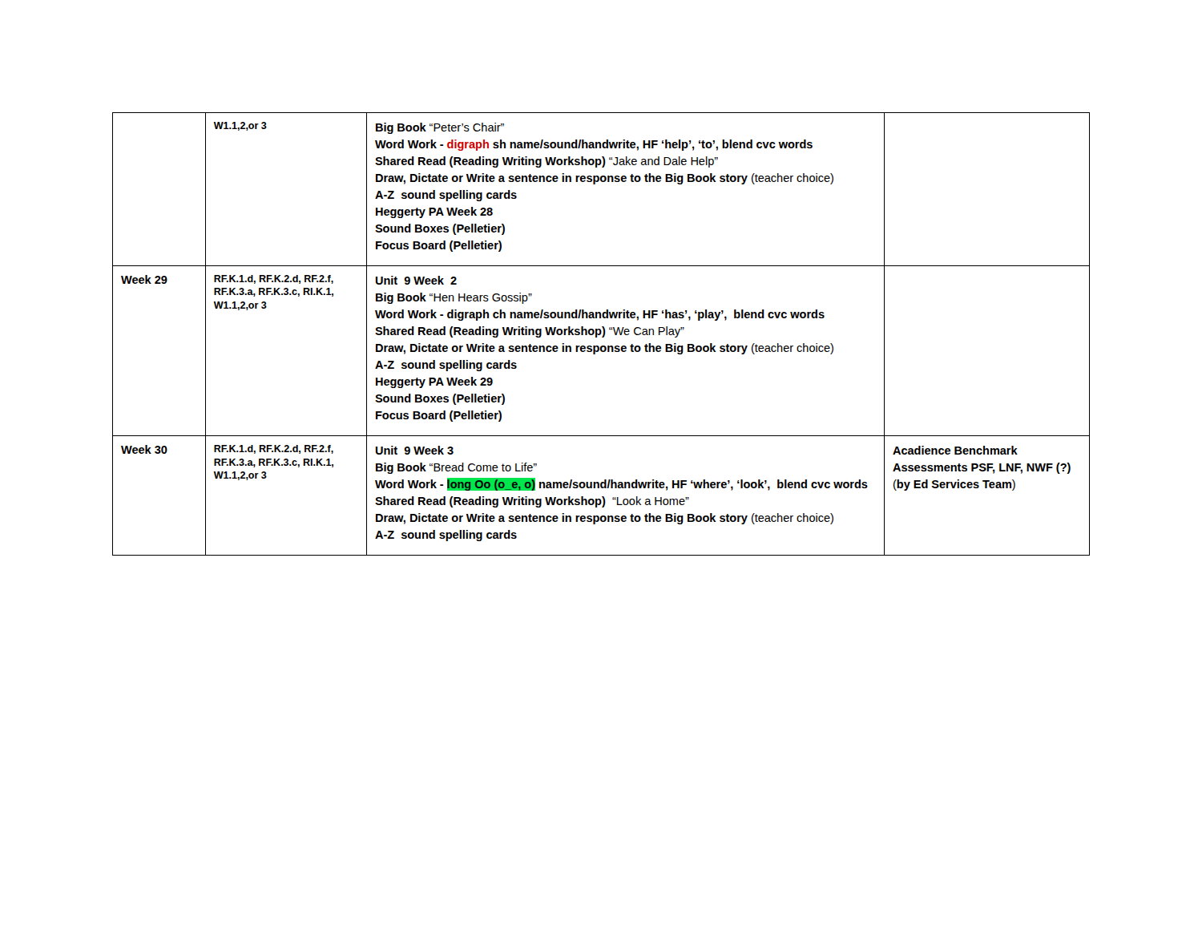| | W1.1,2,or 3 | Big Book “Peter’s Chair” Word Work - digraph sh name/sound/handwrite , HF ‘help’, ‘to’, blend cvc words Shared Read ( Reading Writing Workshop) “Jake and Dale Help” Draw, Dictate or Write a sentence in response to the Big Book story (teacher choice) A-Z sound spelling cards Heggerty PA Week 28 Sound Boxes (Pelletier) Focus Board (Pelletier) | |
| Week 29 | RF.K.1.d, RF.K.2.d, RF.2.f, RF.K.3.a, RF.K.3.c, RI.K.1, W1.1,2,or 3 | Unit 9 Week 2 Big Book “Hen Hears Gossip” Word Work - digraph ch name/sound/handwrite , HF ‘has’, ‘play’, blend cvc words Shared Read ( Reading Writing Workshop) “We Can Play” Draw, Dictate or Write a sentence in response to the Big Book story (teacher choice) A-Z sound spelling cards Heggerty PA Week 29 Sound Boxes (Pelletier) Focus Board (Pelletier) | |
| Week 30 | RF.K.1.d, RF.K.2.d, RF.2.f, RF.K.3.a, RF.K.3.c, RI.K.1, W1.1,2,or 3 | Unit 9 Week 3 Big Book “Bread Come to Life” Word Work - long Oo (o_e, o) name/sound/handwrite , HF ‘where’, ‘look’, blend cvc words Shared Read ( Reading Writing Workshop) “Look a Home” Draw, Dictate or Write a sentence in response to the Big Book story (teacher choice) A-Z sound spelling cards | Acadience Benchmark Assessments PSF, LNF, NWF (?) ( by Ed Services Team ) |